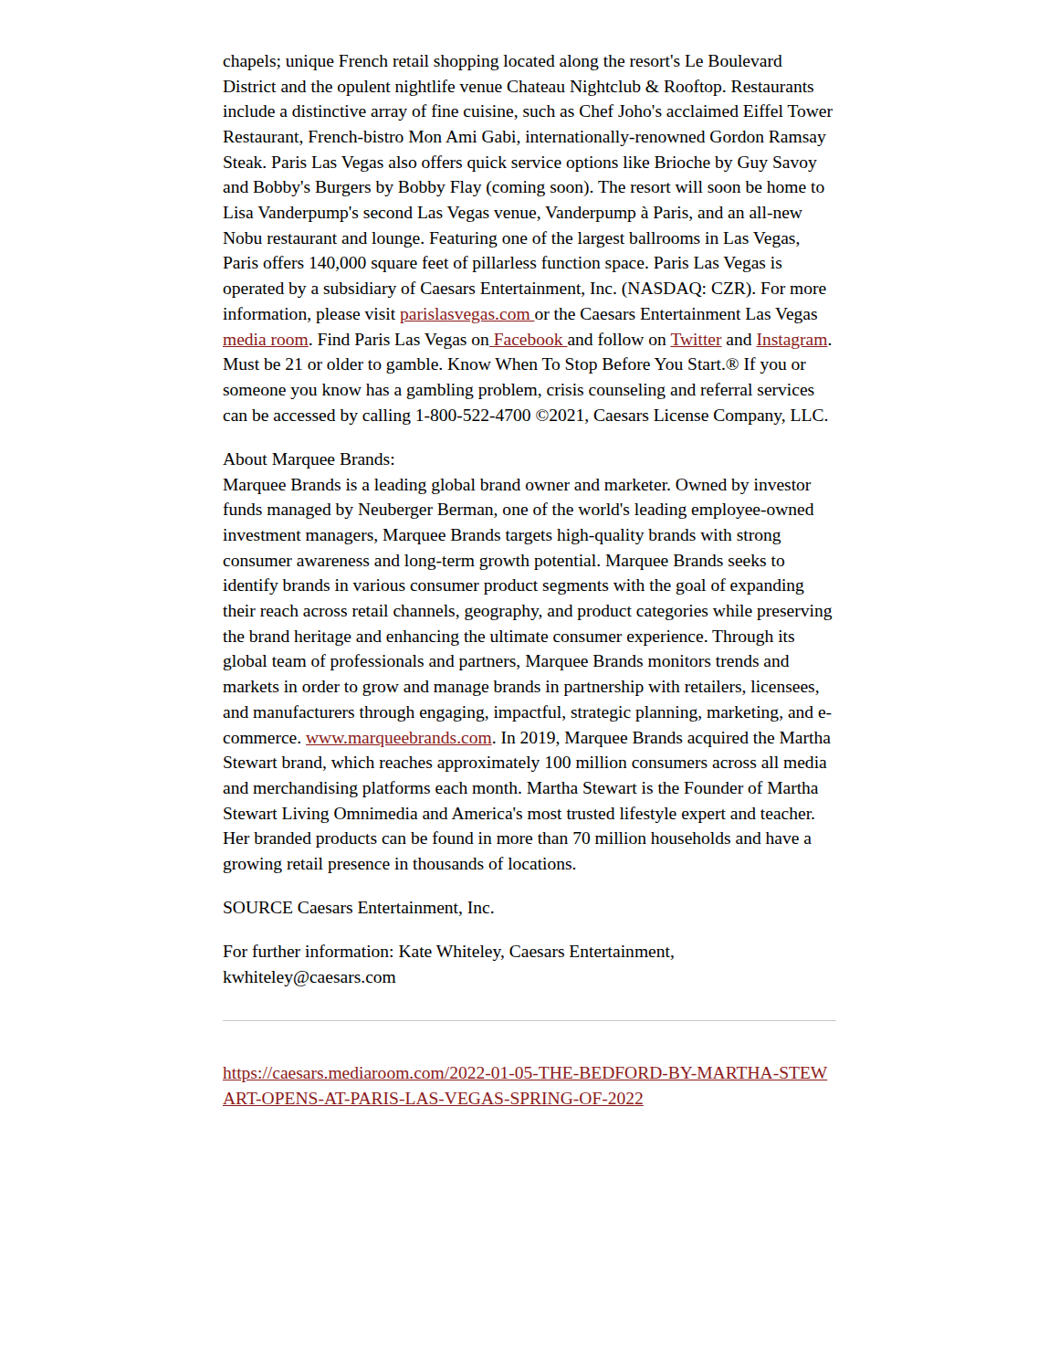chapels; unique French retail shopping located along the resort's Le Boulevard District and the opulent nightlife venue Chateau Nightclub & Rooftop. Restaurants include a distinctive array of fine cuisine, such as Chef Joho's acclaimed Eiffel Tower Restaurant, French-bistro Mon Ami Gabi, internationally-renowned Gordon Ramsay Steak. Paris Las Vegas also offers quick service options like Brioche by Guy Savoy and Bobby's Burgers by Bobby Flay (coming soon). The resort will soon be home to Lisa Vanderpump's second Las Vegas venue, Vanderpump à Paris, and an all-new Nobu restaurant and lounge. Featuring one of the largest ballrooms in Las Vegas, Paris offers 140,000 square feet of pillarless function space. Paris Las Vegas is operated by a subsidiary of Caesars Entertainment, Inc. (NASDAQ: CZR). For more information, please visit parislasvegas.com or the Caesars Entertainment Las Vegas media room. Find Paris Las Vegas on Facebook and follow on Twitter and Instagram. Must be 21 or older to gamble. Know When To Stop Before You Start.® If you or someone you know has a gambling problem, crisis counseling and referral services can be accessed by calling 1-800-522-4700 ©2021, Caesars License Company, LLC.
About Marquee Brands:
Marquee Brands is a leading global brand owner and marketer. Owned by investor funds managed by Neuberger Berman, one of the world's leading employee-owned investment managers, Marquee Brands targets high-quality brands with strong consumer awareness and long-term growth potential. Marquee Brands seeks to identify brands in various consumer product segments with the goal of expanding their reach across retail channels, geography, and product categories while preserving the brand heritage and enhancing the ultimate consumer experience. Through its global team of professionals and partners, Marquee Brands monitors trends and markets in order to grow and manage brands in partnership with retailers, licensees, and manufacturers through engaging, impactful, strategic planning, marketing, and e-commerce. www.marqueebrands.com. In 2019, Marquee Brands acquired the Martha Stewart brand, which reaches approximately 100 million consumers across all media and merchandising platforms each month. Martha Stewart is the Founder of Martha Stewart Living Omnimedia and America's most trusted lifestyle expert and teacher. Her branded products can be found in more than 70 million households and have a growing retail presence in thousands of locations.
SOURCE Caesars Entertainment, Inc.
For further information: Kate Whiteley, Caesars Entertainment, kwhiteley@caesars.com
https://caesars.mediaroom.com/2022-01-05-THE-BEDFORD-BY-MARTHA-STEWART-OPENS-AT-PARIS-LAS-VEGAS-SPRING-OF-2022